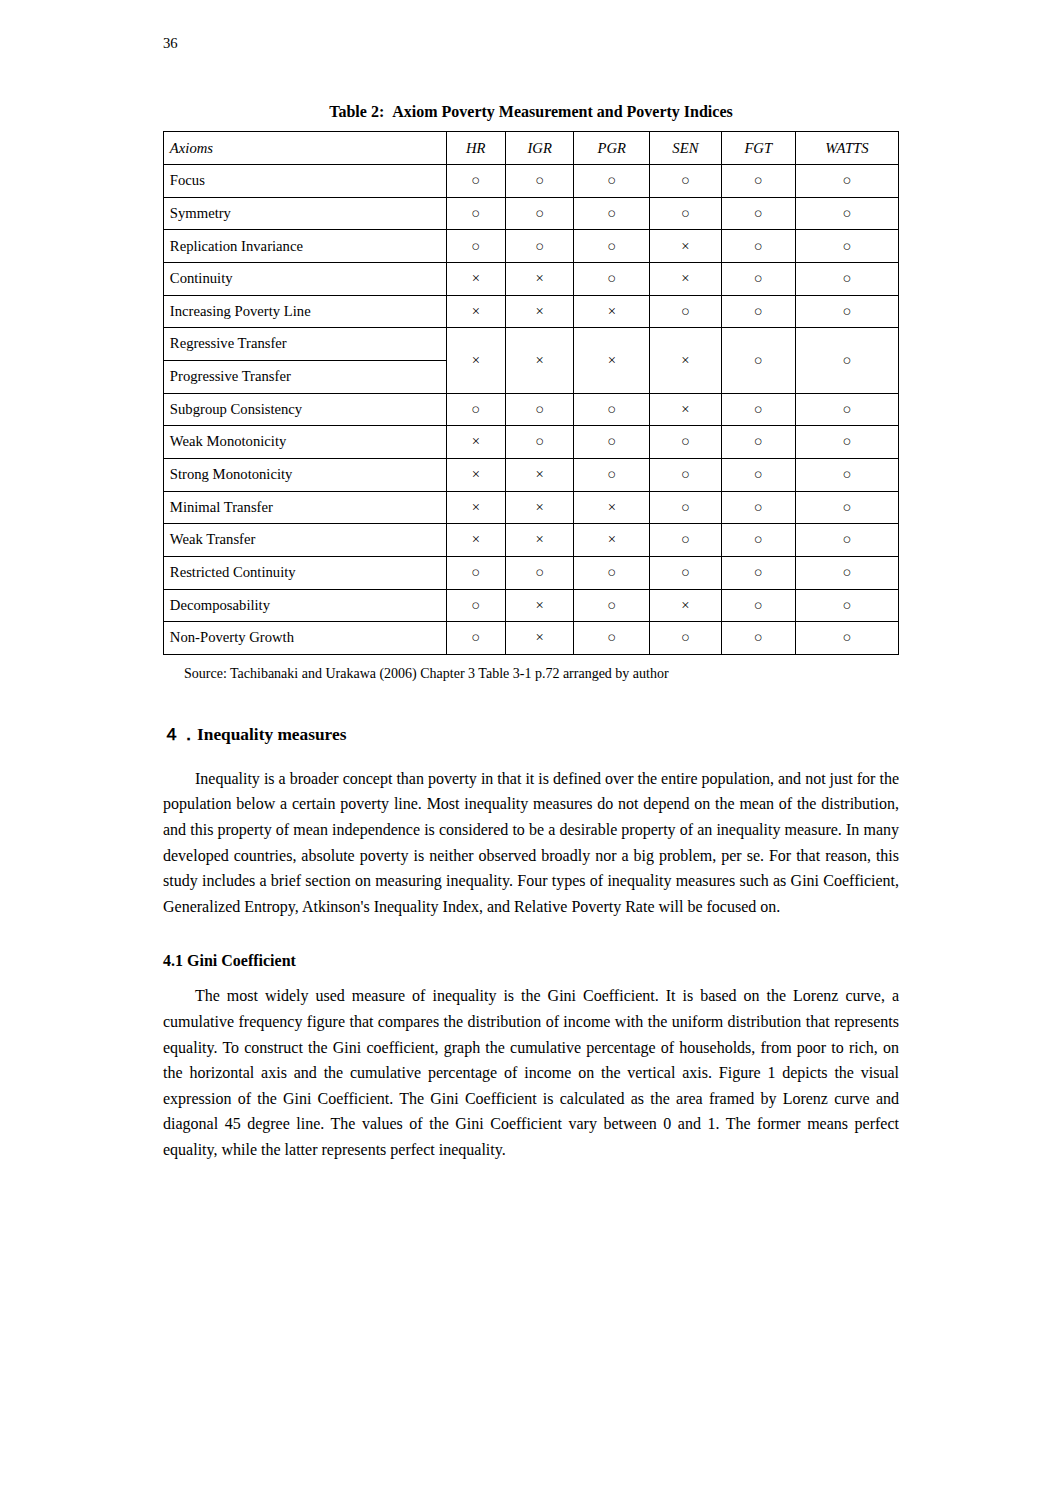36
Table 2: Axiom Poverty Measurement and Poverty Indices
| Axioms | HR | IGR | PGR | SEN | FGT | WATTS |
| --- | --- | --- | --- | --- | --- | --- |
| Focus | ○ | ○ | ○ | ○ | ○ | ○ |
| Symmetry | ○ | ○ | ○ | ○ | ○ | ○ |
| Replication Invariance | ○ | ○ | ○ | × | ○ | ○ |
| Continuity | × | × | ○ | × | ○ | ○ |
| Increasing Poverty Line | × | × | × | ○ | ○ | ○ |
| Regressive Transfer | × | × | × | × | ○ | ○ |
| Progressive Transfer |
| Subgroup Consistency | ○ | ○ | ○ | × | ○ | ○ |
| Weak Monotonicity | × | ○ | ○ | ○ | ○ | ○ |
| Strong Monotonicity | × | × | ○ | ○ | ○ | ○ |
| Minimal Transfer | × | × | × | ○ | ○ | ○ |
| Weak Transfer | × | × | × | ○ | ○ | ○ |
| Restricted Continuity | ○ | ○ | ○ | ○ | ○ | ○ |
| Decomposability | ○ | × | ○ | × | ○ | ○ |
| Non-Poverty Growth | ○ | × | ○ | ○ | ○ | ○ |
Source: Tachibanaki and Urakawa (2006) Chapter 3 Table 3-1 p.72 arranged by author
４．Inequality measures
Inequality is a broader concept than poverty in that it is defined over the entire population, and not just for the population below a certain poverty line. Most inequality measures do not depend on the mean of the distribution, and this property of mean independence is considered to be a desirable property of an inequality measure. In many developed countries, absolute poverty is neither observed broadly nor a big problem, per se. For that reason, this study includes a brief section on measuring inequality. Four types of inequality measures such as Gini Coefficient, Generalized Entropy, Atkinson's Inequality Index, and Relative Poverty Rate will be focused on.
4.1 Gini Coefficient
The most widely used measure of inequality is the Gini Coefficient. It is based on the Lorenz curve, a cumulative frequency figure that compares the distribution of income with the uniform distribution that represents equality. To construct the Gini coefficient, graph the cumulative percentage of households, from poor to rich, on the horizontal axis and the cumulative percentage of income on the vertical axis. Figure 1 depicts the visual expression of the Gini Coefficient. The Gini Coefficient is calculated as the area framed by Lorenz curve and diagonal 45 degree line. The values of the Gini Coefficient vary between 0 and 1. The former means perfect equality, while the latter represents perfect inequality.